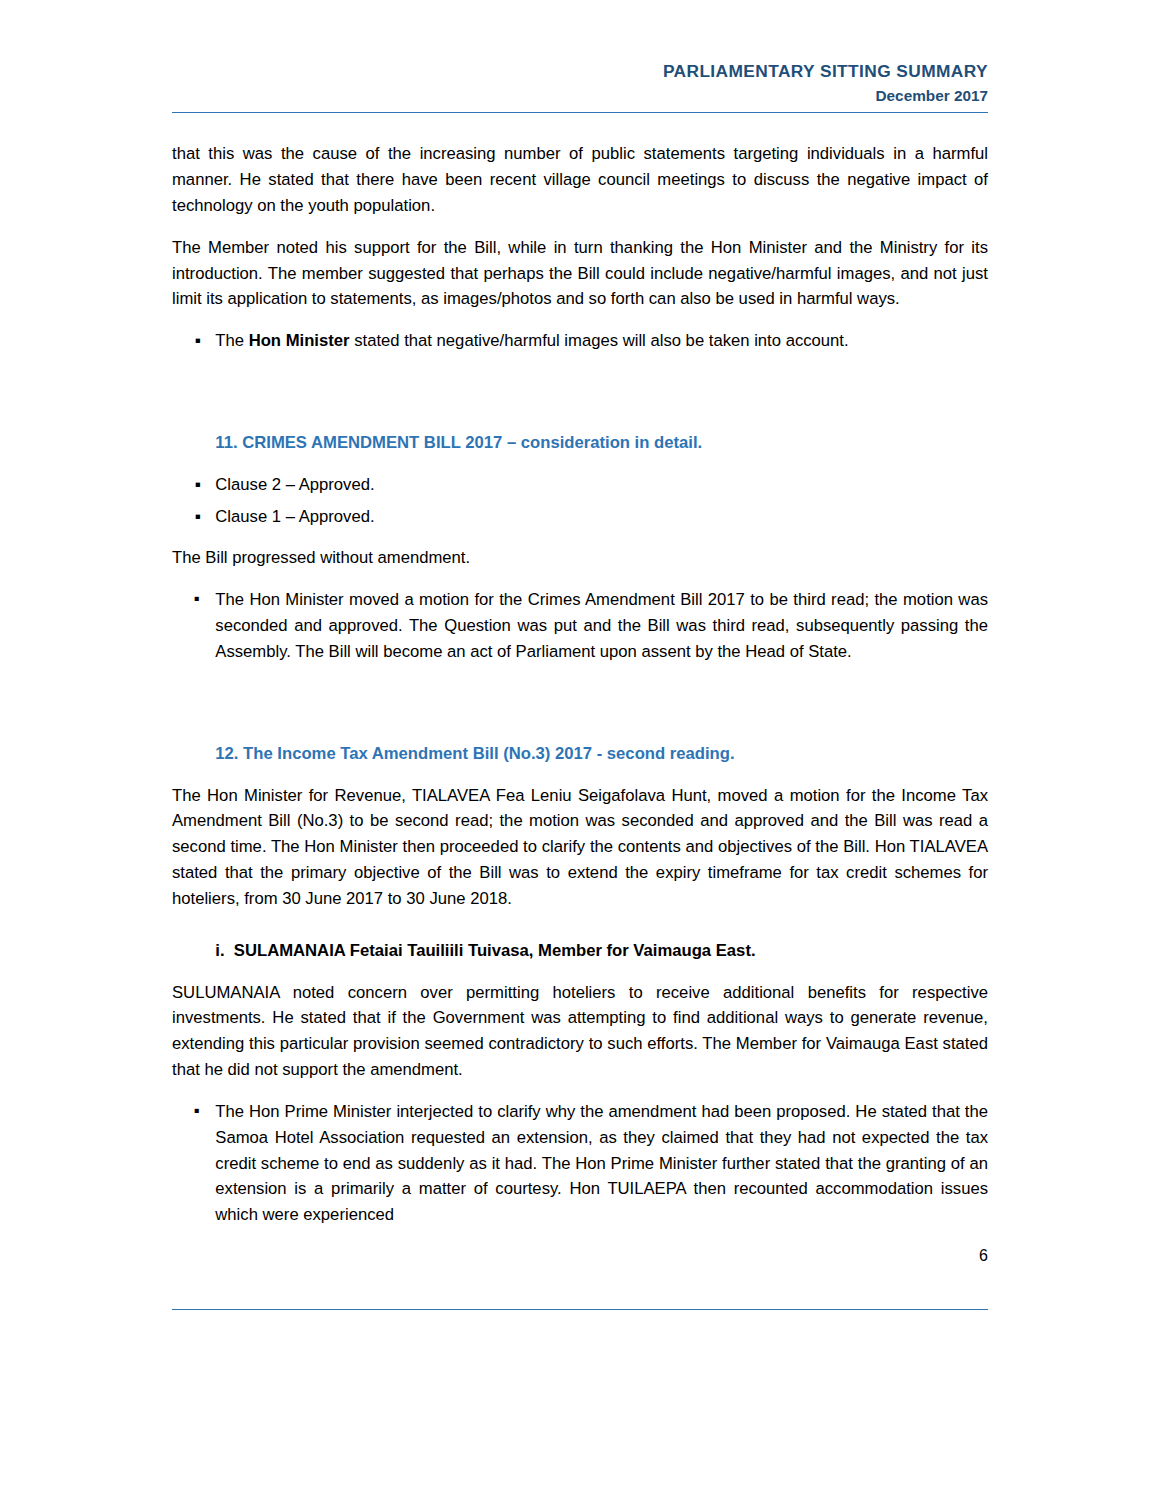PARLIAMENTARY SITTING SUMMARY
December 2017
that this was the cause of the increasing number of public statements targeting individuals in a harmful manner. He stated that there have been recent village council meetings to discuss the negative impact of technology on the youth population.
The Member noted his support for the Bill, while in turn thanking the Hon Minister and the Ministry for its introduction. The member suggested that perhaps the Bill could include negative/harmful images, and not just limit its application to statements, as images/photos and so forth can also be used in harmful ways.
The Hon Minister stated that negative/harmful images will also be taken into account.
11. CRIMES AMENDMENT BILL 2017 – consideration in detail.
Clause 2 – Approved.
Clause 1 – Approved.
The Bill progressed without amendment.
The Hon Minister moved a motion for the Crimes Amendment Bill 2017 to be third read; the motion was seconded and approved. The Question was put and the Bill was third read, subsequently passing the Assembly. The Bill will become an act of Parliament upon assent by the Head of State.
12. The Income Tax Amendment Bill (No.3) 2017 - second reading.
The Hon Minister for Revenue, TIALAVEA Fea Leniu Seigafolava Hunt, moved a motion for the Income Tax Amendment Bill (No.3) to be second read; the motion was seconded and approved and the Bill was read a second time. The Hon Minister then proceeded to clarify the contents and objectives of the Bill. Hon TIALAVEA stated that the primary objective of the Bill was to extend the expiry timeframe for tax credit schemes for hoteliers, from 30 June 2017 to 30 June 2018.
i. SULAMANAIA Fetaiai Tauiliili Tuivasa, Member for Vaimauga East.
SULUMANAIA noted concern over permitting hoteliers to receive additional benefits for respective investments. He stated that if the Government was attempting to find additional ways to generate revenue, extending this particular provision seemed contradictory to such efforts. The Member for Vaimauga East stated that he did not support the amendment.
The Hon Prime Minister interjected to clarify why the amendment had been proposed. He stated that the Samoa Hotel Association requested an extension, as they claimed that they had not expected the tax credit scheme to end as suddenly as it had. The Hon Prime Minister further stated that the granting of an extension is a primarily a matter of courtesy. Hon TUILAEPA then recounted accommodation issues which were experienced
6